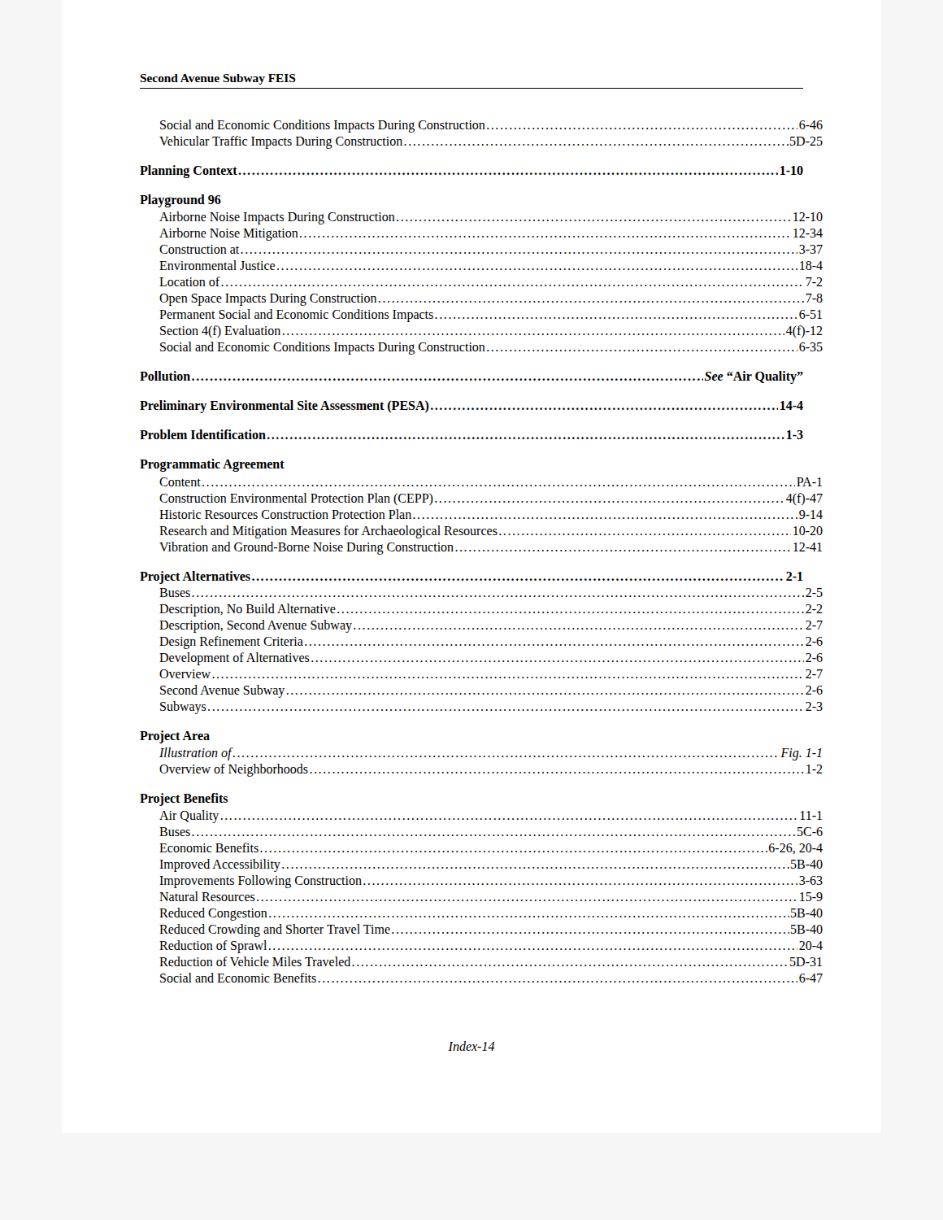Second Avenue Subway FEIS
Social and Economic Conditions Impacts During Construction 6-46
Vehicular Traffic Impacts During Construction 5D-25
Planning Context 1-10
Playground 96
Airborne Noise Impacts During Construction 12-10
Airborne Noise Mitigation 12-34
Construction at 3-37
Environmental Justice 18-4
Location of 7-2
Open Space Impacts During Construction 7-8
Permanent Social and Economic Conditions Impacts 6-51
Section 4(f) Evaluation 4(f)-12
Social and Economic Conditions Impacts During Construction 6-35
Pollution See “Air Quality”
Preliminary Environmental Site Assessment (PESA) 14-4
Problem Identification 1-3
Programmatic Agreement
Content PA-1
Construction Environmental Protection Plan (CEPP) 4(f)-47
Historic Resources Construction Protection Plan 9-14
Research and Mitigation Measures for Archaeological Resources 10-20
Vibration and Ground-Borne Noise During Construction 12-41
Project Alternatives 2-1
Buses 2-5
Description, No Build Alternative 2-2
Description, Second Avenue Subway 2-7
Design Refinement Criteria 2-6
Development of Alternatives 2-6
Overview 2-7
Second Avenue Subway 2-6
Subways 2-3
Project Area
Illustration of Fig. 1-1
Overview of Neighborhoods 1-2
Project Benefits
Air Quality 11-1
Buses 5C-6
Economic Benefits 6-26, 20-4
Improved Accessibility 5B-40
Improvements Following Construction 3-63
Natural Resources 15-9
Reduced Congestion 5B-40
Reduced Crowding and Shorter Travel Time 5B-40
Reduction of Sprawl 20-4
Reduction of Vehicle Miles Traveled 5D-31
Social and Economic Benefits 6-47
Index-14